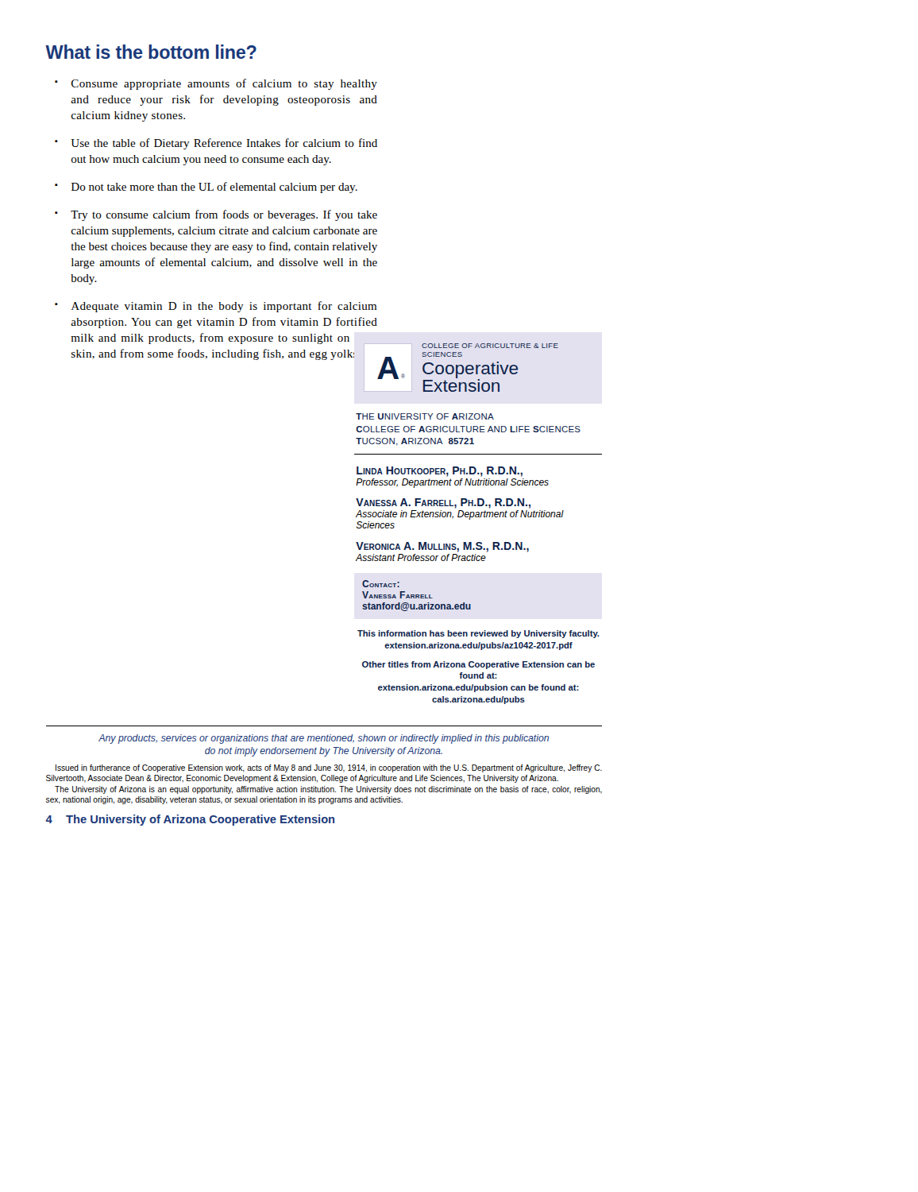What is the bottom line?
Consume appropriate amounts of calcium to stay healthy and reduce your risk for developing osteoporosis and calcium kidney stones.
Use the table of Dietary Reference Intakes for calcium to find out how much calcium you need to consume each day.
Do not take more than the UL of elemental calcium per day.
Try to consume calcium from foods or beverages. If you take calcium supplements, calcium citrate and calcium carbonate are the best choices because they are easy to find, contain relatively large amounts of elemental calcium, and dissolve well in the body.
Adequate vitamin D in the body is important for calcium absorption. You can get vitamin D from vitamin D fortified milk and milk products, from exposure to sunlight on your skin, and from some foods, including fish, and egg yolks.
A
COLLEGE OF AGRICULTURE & LIFE SCIENCES
Cooperative
Extension
THE UNIVERSITY OF ARIZONA
COLLEGE OF AGRICULTURE AND LIFE SCIENCES
TUCSON, ARIZONA 85721
Linda Houtkooper, Ph.D., R.D.N.,
Professor, Department of Nutritional Sciences
Vanessa A. Farrell, Ph.D., R.D.N.,
Associate in Extension, Department of Nutritional Sciences
Veronica A. Mullins, M.S., R.D.N.,
Assistant Professor of Practice
Contact:
Vanessa Farrell
stanford@u.arizona.edu
This information has been reviewed by University faculty.
extension.arizona.edu/pubs/az1042-2017.pdf
Other titles from Arizona Cooperative Extension can be found at:
extension.arizona.edu/pubsion can be found at:
cals.arizona.edu/pubs
Any products, services or organizations that are mentioned, shown or indirectly implied in this publication
do not imply endorsement by The University of Arizona.
Issued in furtherance of Cooperative Extension work, acts of May 8 and June 30, 1914, in cooperation with the U.S. Department of Agriculture, Jeffrey C. Silvertooth, Associate Dean & Director, Economic Development & Extension, College of Agriculture and Life Sciences, The University of Arizona.
The University of Arizona is an equal opportunity, affirmative action institution. The University does not discriminate on the basis of race, color, religion, sex, national origin, age, disability, veteran status, or sexual orientation in its programs and activities.
4 The University of Arizona Cooperative Extension